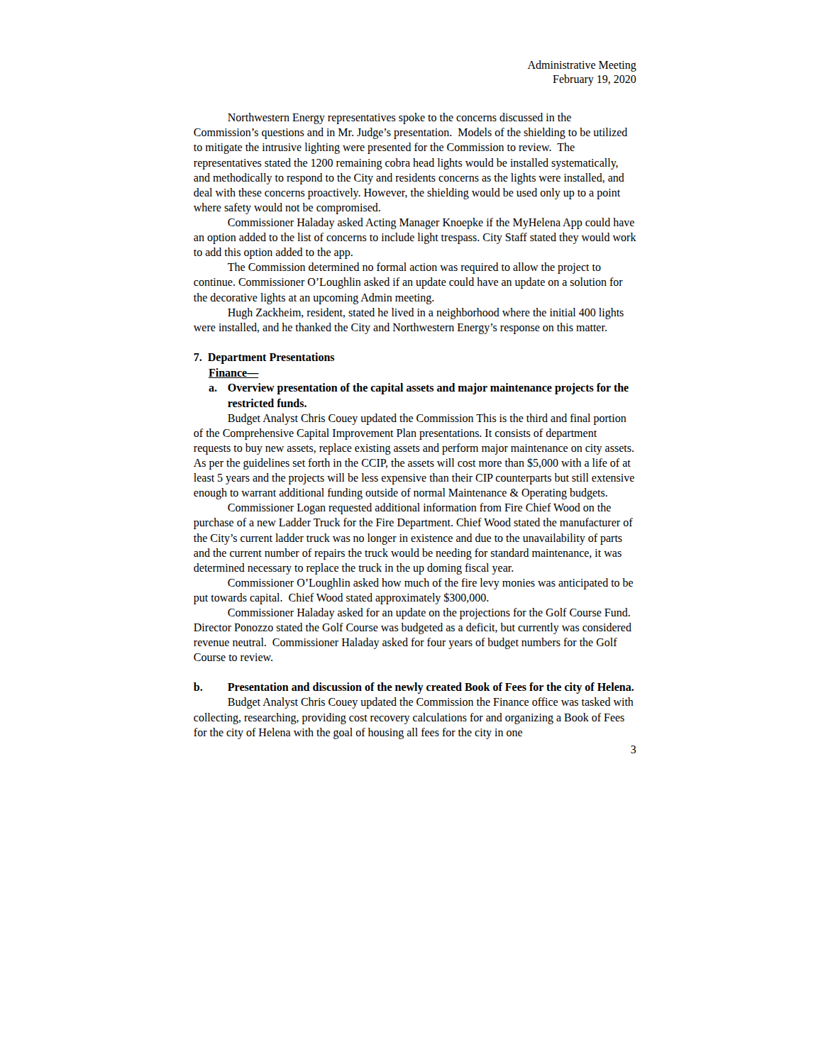Administrative Meeting
February 19, 2020
Northwestern Energy representatives spoke to the concerns discussed in the Commission’s questions and in Mr. Judge’s presentation. Models of the shielding to be utilized to mitigate the intrusive lighting were presented for the Commission to review. The representatives stated the 1200 remaining cobra head lights would be installed systematically, and methodically to respond to the City and residents concerns as the lights were installed, and deal with these concerns proactively. However, the shielding would be used only up to a point where safety would not be compromised.
Commissioner Haladay asked Acting Manager Knoepke if the MyHelena App could have an option added to the list of concerns to include light trespass. City Staff stated they would work to add this option added to the app.
The Commission determined no formal action was required to allow the project to continue. Commissioner O’Loughlin asked if an update could have an update on a solution for the decorative lights at an upcoming Admin meeting.
Hugh Zackheim, resident, stated he lived in a neighborhood where the initial 400 lights were installed, and he thanked the City and Northwestern Energy’s response on this matter.
7. Department Presentations
Finance—
a.
Overview presentation of the capital assets and major maintenance projects for the restricted funds.
Budget Analyst Chris Couey updated the Commission This is the third and final portion of the Comprehensive Capital Improvement Plan presentations. It consists of department requests to buy new assets, replace existing assets and perform major maintenance on city assets. As per the guidelines set forth in the CCIP, the assets will cost more than $5,000 with a life of at least 5 years and the projects will be less expensive than their CIP counterparts but still extensive enough to warrant additional funding outside of normal Maintenance & Operating budgets.
Commissioner Logan requested additional information from Fire Chief Wood on the purchase of a new Ladder Truck for the Fire Department. Chief Wood stated the manufacturer of the City’s current ladder truck was no longer in existence and due to the unavailability of parts and the current number of repairs the truck would be needing for standard maintenance, it was determined necessary to replace the truck in the up doming fiscal year.
Commissioner O’Loughlin asked how much of the fire levy monies was anticipated to be put towards capital. Chief Wood stated approximately $300,000.
Commissioner Haladay asked for an update on the projections for the Golf Course Fund. Director Ponozzo stated the Golf Course was budgeted as a deficit, but currently was considered revenue neutral. Commissioner Haladay asked for four years of budget numbers for the Golf Course to review.
b.
Presentation and discussion of the newly created Book of Fees for the city of Helena.
Budget Analyst Chris Couey updated the Commission the Finance office was tasked with collecting, researching, providing cost recovery calculations for and organizing a Book of Fees for the city of Helena with the goal of housing all fees for the city in one
3